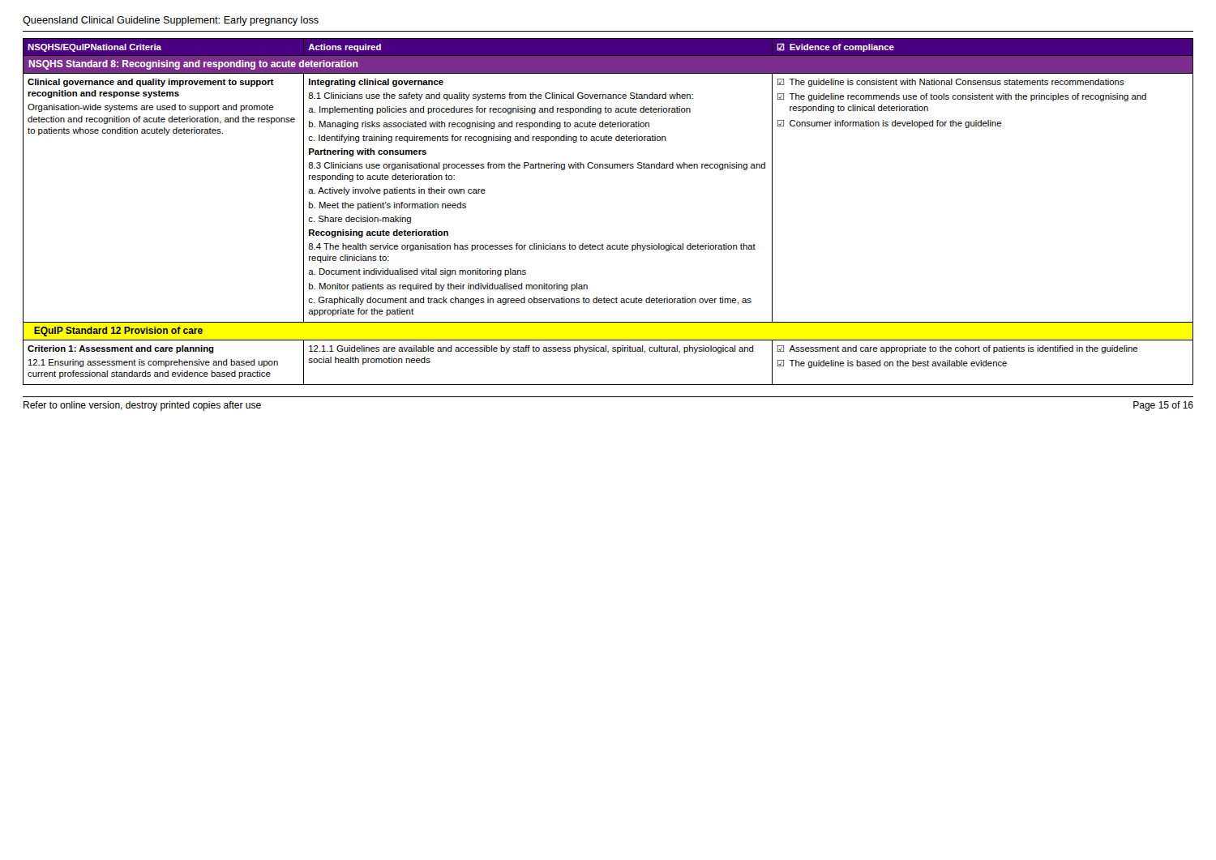Queensland Clinical Guideline Supplement: Early pregnancy loss
| NSQHS/EQuIPNational Criteria | Actions required | ☑ Evidence of compliance |
| --- | --- | --- |
| NSQHS Standard 8: Recognising and responding to acute deterioration |
| Clinical governance and quality improvement to support recognition and response systems Organisation-wide systems are used to support and promote detection and recognition of acute deterioration, and the response to patients whose condition acutely deteriorates. | Integrating clinical governance 8.1 Clinicians use the safety and quality systems from the Clinical Governance Standard when: a. Implementing policies and procedures for recognising and responding to acute deterioration b. Managing risks associated with recognising and responding to acute deterioration c. Identifying training requirements for recognising and responding to acute deterioration Partnering with consumers 8.3 Clinicians use organisational processes from the Partnering with Consumers Standard when recognising and responding to acute deterioration to: a. Actively involve patients in their own care b. Meet the patient’s information needs c. Share decision-making Recognising acute deterioration 8.4 The health service organisation has processes for clinicians to detect acute physiological deterioration that require clinicians to: a. Document individualised vital sign monitoring plans b. Monitor patients as required by their individualised monitoring plan c. Graphically document and track changes in agreed observations to detect acute deterioration over time, as appropriate for the patient | The guideline is consistent with National Consensus statements recommendations The guideline recommends use of tools consistent with the principles of recognising and responding to clinical deterioration Consumer information is developed for the guideline |
| EQuIP Standard 12 Provision of care |
| Criterion 1: Assessment and care planning 12.1 Ensuring assessment is comprehensive and based upon current professional standards and evidence based practice | 12.1.1 Guidelines are available and accessible by staff to assess physical, spiritual, cultural, physiological and social health promotion needs | Assessment and care appropriate to the cohort of patients is identified in the guideline The guideline is based on the best available evidence |
Refer to online version, destroy printed copies after use
Page 15 of 16